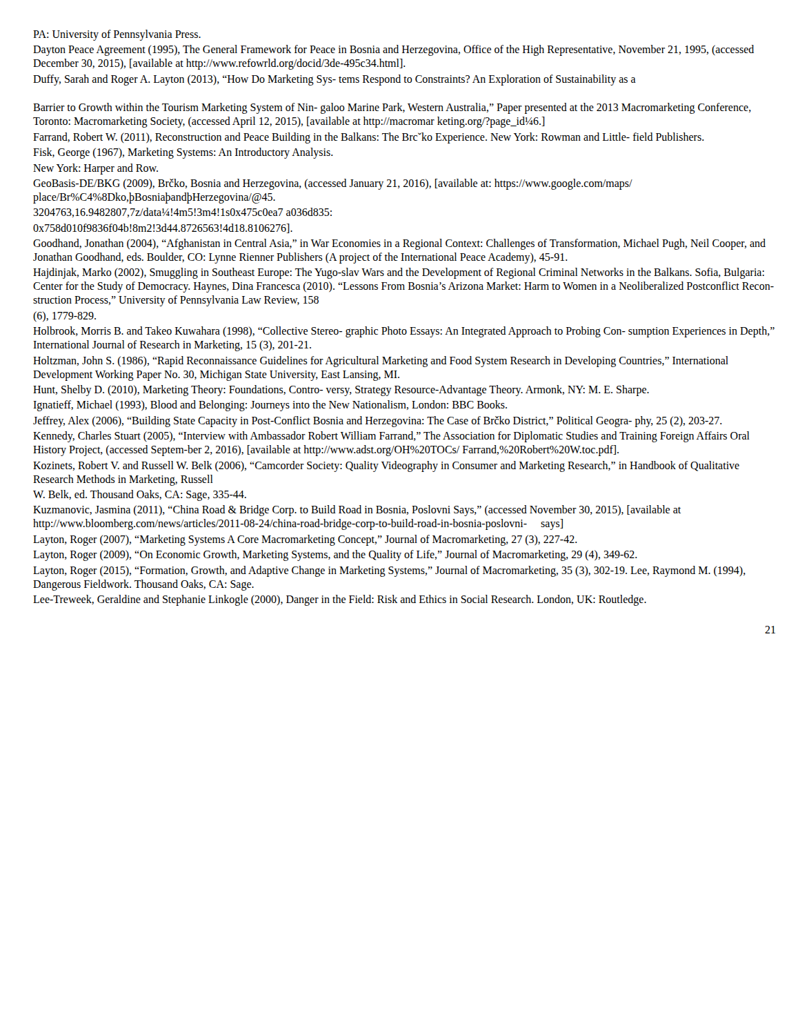PA: University of Pennsylvania Press.
Dayton Peace Agreement (1995), The General Framework for Peace in Bosnia and Herzegovina, Office of the High Representative, November 21, 1995, (accessed December 30, 2015), [available at http://www.refowrld.org/docid/3de-495c34.html].
Duffy, Sarah and Roger A. Layton (2013), “How Do Marketing Sys- tems Respond to Constraints? An Exploration of Sustainability as a
Barrier to Growth within the Tourism Marketing System of Nin- galoo Marine Park, Western Australia,” Paper presented at the 2013 Macromarketing Conference, Toronto: Macromarketing Society, (accessed April 12, 2015), [available at http://macromar keting.org/?page_id¼6.]
Farrand, Robert W. (2011), Reconstruction and Peace Building in the Balkans: The Brcˇko Experience. New York: Rowman and Little- field Publishers.
Fisk, George (1967), Marketing Systems: An Introductory Analysis.
New York: Harper and Row.
GeoBasis-DE/BKG (2009), Brčko, Bosnia and Herzegovina, (accessed January 21, 2016), [available at: https://www.google.com/maps/ place/Br%C4%8Dko,þBosniaþandþHerzegovina/@45.
3204763,16.9482807,7z/data¼!4m5!3m4!1s0x475c0ea7 a036d835:
0x758d010f9836f04b!8m2!3d44.8726563!4d18.8106276].
Goodhand, Jonathan (2004), “Afghanistan in Central Asia,” in War Economies in a Regional Context: Challenges of Transformation, Michael Pugh, Neil Cooper, and Jonathan Goodhand, eds. Boulder, CO: Lynne Rienner Publishers (A project of the International Peace Academy), 45-91.
Hajdinjak, Marko (2002), Smuggling in Southeast Europe: The Yugo-slav Wars and the Development of Regional Criminal Networks in the Balkans. Sofia, Bulgaria: Center for the Study of Democracy. Haynes, Dina Francesca (2010). “Lessons From Bosnia’s Arizona Market: Harm to Women in a Neoliberalized Postconflict Recon- struction Process,” University of Pennsylvania Law Review, 158
(6), 1779-829.
Holbrook, Morris B. and Takeo Kuwahara (1998), “Collective Stereo- graphic Photo Essays: An Integrated Approach to Probing Con- sumption Experiences in Depth,” International Journal of Research in Marketing, 15 (3), 201-21.
Holtzman, John S. (1986), “Rapid Reconnaissance Guidelines for Agricultural Marketing and Food System Research in Developing Countries,” International Development Working Paper No. 30, Michigan State University, East Lansing, MI.
Hunt, Shelby D. (2010), Marketing Theory: Foundations, Contro- versy, Strategy Resource-Advantage Theory. Armonk, NY: M. E. Sharpe.
Ignatieff, Michael (1993), Blood and Belonging: Journeys into the New Nationalism, London: BBC Books.
Jeffrey, Alex (2006), “Building State Capacity in Post-Conflict Bosnia and Herzegovina: The Case of Brčko District,” Political Geogra- phy, 25 (2), 203-27.
Kennedy, Charles Stuart (2005), “Interview with Ambassador Robert William Farrand,” The Association for Diplomatic Studies and Training Foreign Affairs Oral History Project, (accessed Septem-ber 2, 2016), [available at http://www.adst.org/OH%20TOCs/ Farrand,%20Robert%20W.toc.pdf].
Kozinets, Robert V. and Russell W. Belk (2006), “Camcorder Society: Quality Videography in Consumer and Marketing Research,” in Handbook of Qualitative Research Methods in Marketing, Russell
W. Belk, ed. Thousand Oaks, CA: Sage, 335-44.
Kuzmanovic, Jasmina (2011), “China Road & Bridge Corp. to Build Road in Bosnia, Poslovni Says,” (accessed November 30, 2015), [available at http://www.bloomberg.com/news/articles/2011-08-24/china-road-bridge-corp-to-build-road-in-bosnia-poslovni- says]
Layton, Roger (2007), “Marketing Systems A Core Macromarketing Concept,” Journal of Macromarketing, 27 (3), 227-42.
Layton, Roger (2009), “On Economic Growth, Marketing Systems, and the Quality of Life,” Journal of Macromarketing, 29 (4), 349-62.
Layton, Roger (2015), “Formation, Growth, and Adaptive Change in Marketing Systems,” Journal of Macromarketing, 35 (3), 302-19. Lee, Raymond M. (1994), Dangerous Fieldwork. Thousand Oaks, CA: Sage.
Lee-Treweek, Geraldine and Stephanie Linkogle (2000), Danger in the Field: Risk and Ethics in Social Research. London, UK: Routledge.
21